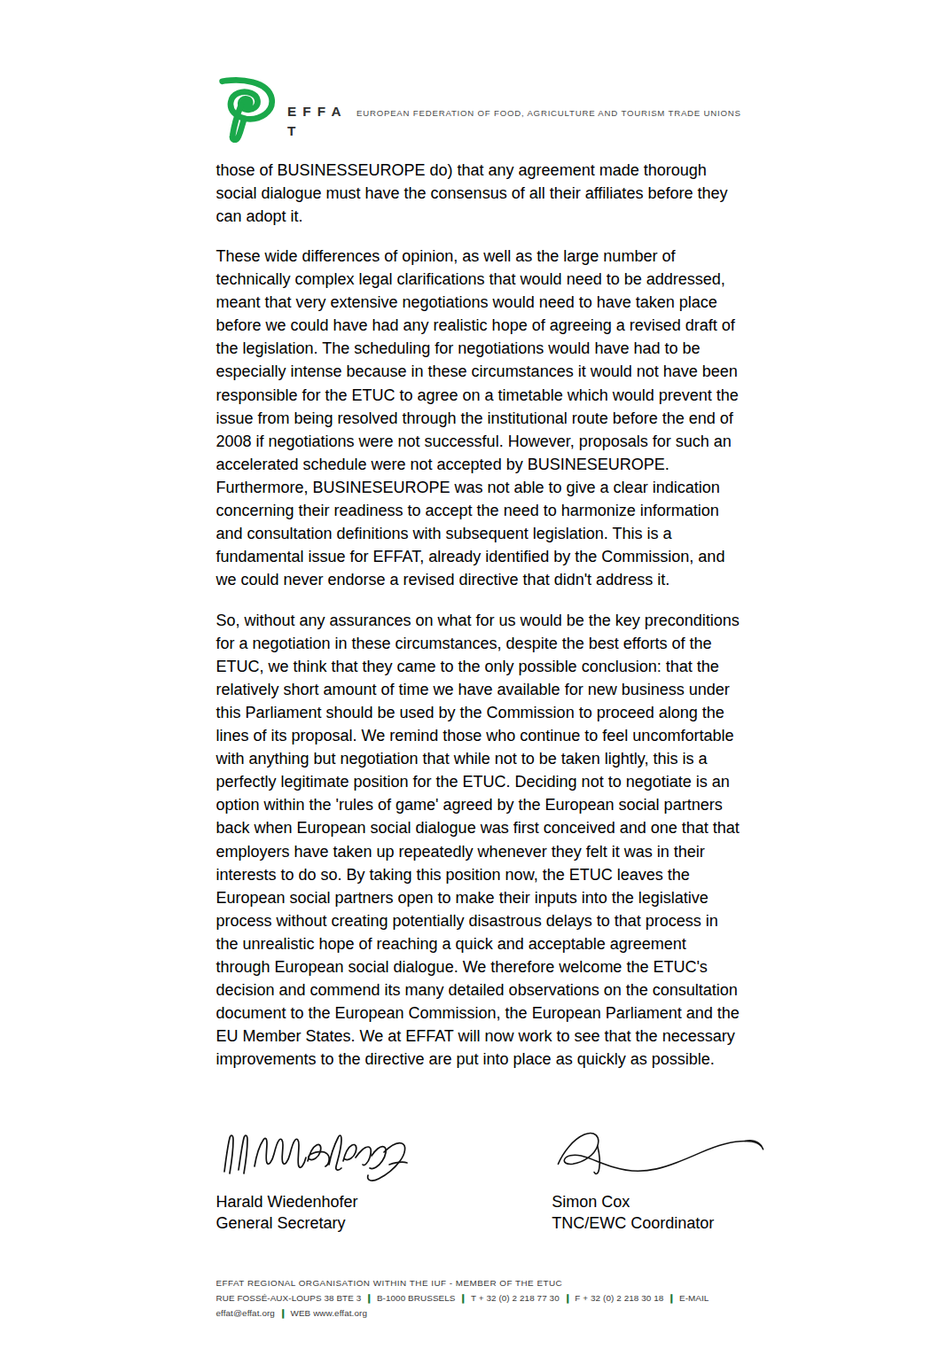E F F A T EUROPEAN FEDERATION OF FOOD, AGRICULTURE AND TOURISM TRADE UNIONS
those of BUSINESSEUROPE do) that any agreement made thorough social dialogue must have the consensus of all their affiliates before they can adopt it.
These wide differences of opinion, as well as the large number of technically complex legal clarifications that would need to be addressed, meant that very extensive negotiations would need to have taken place before we could have had any realistic hope of agreeing a revised draft of the legislation. The scheduling for negotiations would have had to be especially intense because in these circumstances it would not have been responsible for the ETUC to agree on a timetable which would prevent the issue from being resolved through the institutional route before the end of 2008 if negotiations were not successful. However, proposals for such an accelerated schedule were not accepted by BUSINESEUROPE. Furthermore, BUSINESEUROPE was not able to give a clear indication concerning their readiness to accept the need to harmonize information and consultation definitions with subsequent legislation. This is a fundamental issue for EFFAT, already identified by the Commission, and we could never endorse a revised directive that didn't address it.
So, without any assurances on what for us would be the key preconditions for a negotiation in these circumstances, despite the best efforts of the ETUC, we think that they came to the only possible conclusion: that the relatively short amount of time we have available for new business under this Parliament should be used by the Commission to proceed along the lines of its proposal. We remind those who continue to feel uncomfortable with anything but negotiation that while not to be taken lightly, this is a perfectly legitimate position for the ETUC. Deciding not to negotiate is an option within the 'rules of game' agreed by the European social partners back when European social dialogue was first conceived and one that that employers have taken up repeatedly whenever they felt it was in their interests to do so. By taking this position now, the ETUC leaves the European social partners open to make their inputs into the legislative process without creating potentially disastrous delays to that process in the unrealistic hope of reaching a quick and acceptable agreement through European social dialogue. We therefore welcome the ETUC's decision and commend its many detailed observations on the consultation document to the European Commission, the European Parliament and the EU Member States. We at EFFAT will now work to see that the necessary improvements to the directive are put into place as quickly as possible.
Harald Wiedenhofer
General Secretary
Simon Cox
TNC/EWC Coordinator
EFFAT REGIONAL ORGANISATION WITHIN THE IUF - MEMBER OF THE ETUC
RUE FOSSÉ-AUX-LOUPS 38 BTE 3 ❙ B-1000 BRUSSELS ❙ T + 32 (0) 2 218 77 30 ❙ F + 32 (0) 2 218 30 18 ❙ E-MAIL effat@effat.org ❙ WEB www.effat.org